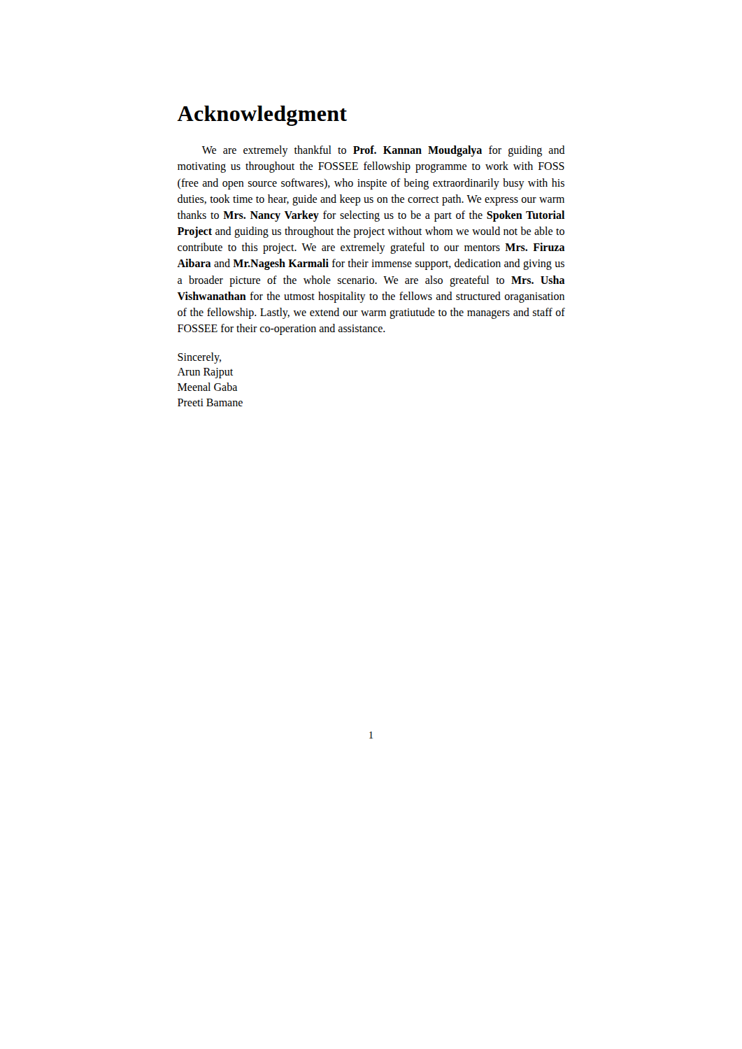Acknowledgment
We are extremely thankful to Prof. Kannan Moudgalya for guiding and motivating us throughout the FOSSEE fellowship programme to work with FOSS (free and open source softwares), who inspite of being extraordinarily busy with his duties, took time to hear, guide and keep us on the correct path. We express our warm thanks to Mrs. Nancy Varkey for selecting us to be a part of the Spoken Tutorial Project and guiding us throughout the project without whom we would not be able to contribute to this project. We are extremely grateful to our mentors Mrs. Firuza Aibara and Mr.Nagesh Karmali for their immense support, dedication and giving us a broader picture of the whole scenario. We are also greateful to Mrs. Usha Vishwanathan for the utmost hospitality to the fellows and structured oraganisation of the fellowship. Lastly, we extend our warm gratiutude to the managers and staff of FOSSEE for their co-operation and assistance.
Sincerely,
Arun Rajput
Meenal Gaba
Preeti Bamane
1